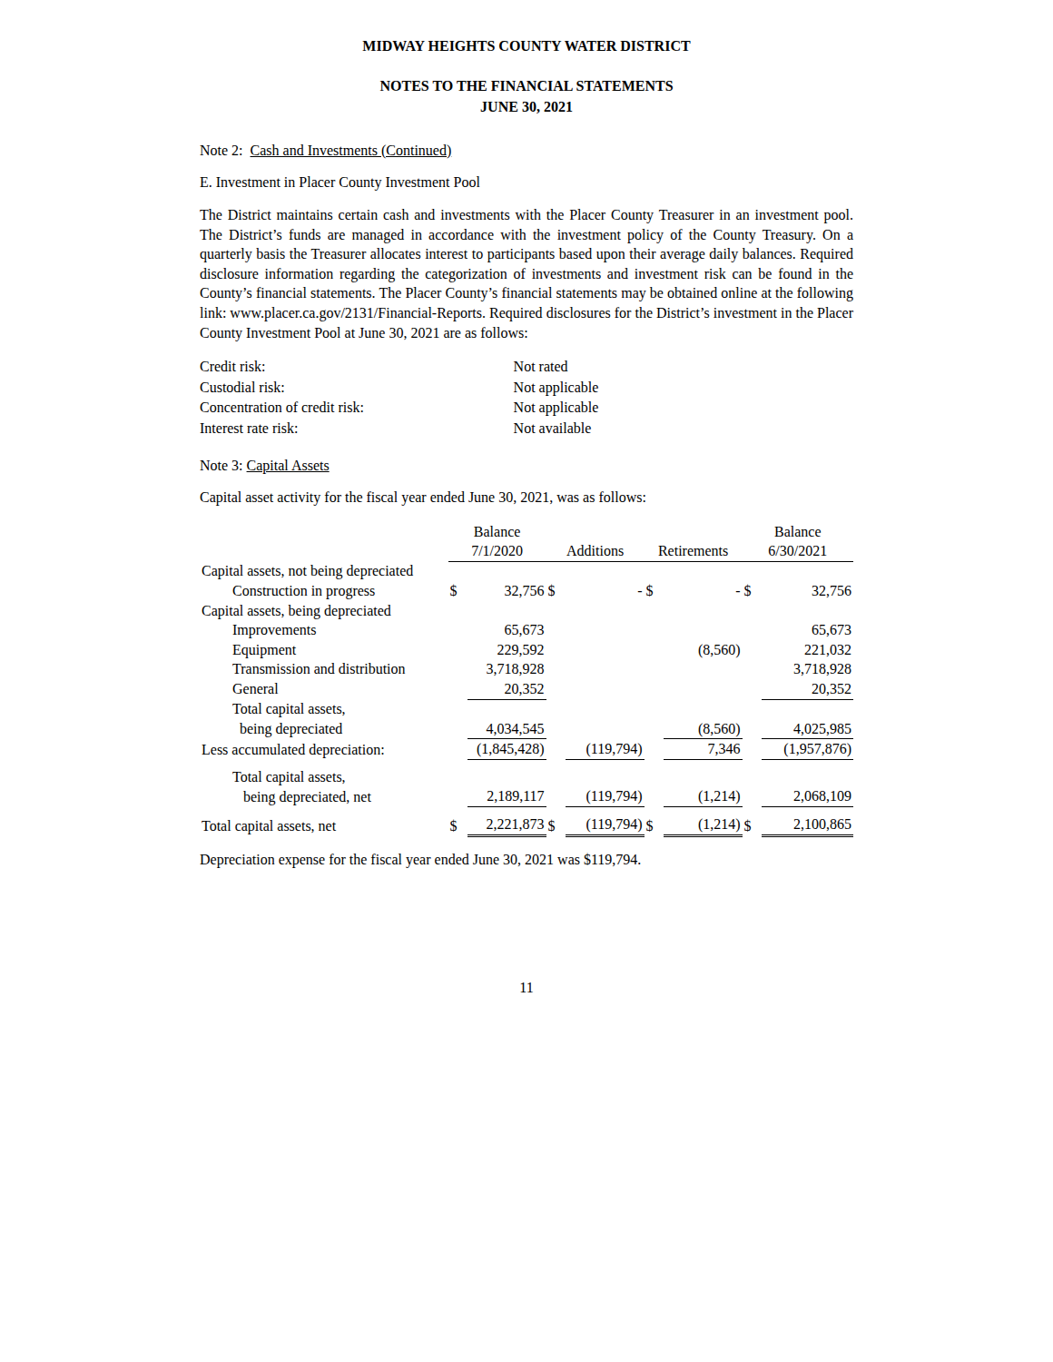MIDWAY HEIGHTS COUNTY WATER DISTRICT
NOTES TO THE FINANCIAL STATEMENTS
JUNE 30, 2021
Note 2: Cash and Investments (Continued)
E. Investment in Placer County Investment Pool
The District maintains certain cash and investments with the Placer County Treasurer in an investment pool. The District’s funds are managed in accordance with the investment policy of the County Treasury. On a quarterly basis the Treasurer allocates interest to participants based upon their average daily balances. Required disclosure information regarding the categorization of investments and investment risk can be found in the County’s financial statements. The Placer County’s financial statements may be obtained online at the following link: www.placer.ca.gov/2131/Financial-Reports. Required disclosures for the District’s investment in the Placer County Investment Pool at June 30, 2021 are as follows:
| Credit risk: | Not rated |
| Custodial risk: | Not applicable |
| Concentration of credit risk: | Not applicable |
| Interest rate risk: | Not available |
Note 3: Capital Assets
Capital asset activity for the fiscal year ended June 30, 2021, was as follows:
| | Balance | | | Balance |
| | 7/1/2020 | Additions | Retirements | 6/30/2021 |
| Capital assets, not being depreciated | |
| Construction in progress | $ | 32,756 | $ | - | $ | - | $ | 32,756 |
| Capital assets, being depreciated | |
| Improvements | | 65,673 | | | | | | 65,673 |
| Equipment | | 229,592 | | | | (8,560) | | 221,032 |
| Transmission and distribution | | 3,718,928 | | | | | | 3,718,928 |
| General | | 20,352 | | | | | | 20,352 |
| Total capital assets, | |
| being depreciated | | 4,034,545 | | | | (8,560) | | 4,025,985 |
| Less accumulated depreciation: | | (1,845,428) | | (119,794) | | 7,346 | | (1,957,876) |
| Total capital assets, | |
| being depreciated, net | | 2,189,117 | | (119,794) | | (1,214) | | 2,068,109 |
| Total capital assets, net | $ | 2,221,873 | $ | (119,794) | $ | (1,214) | $ | 2,100,865 |
Depreciation expense for the fiscal year ended June 30, 2021 was $119,794.
11